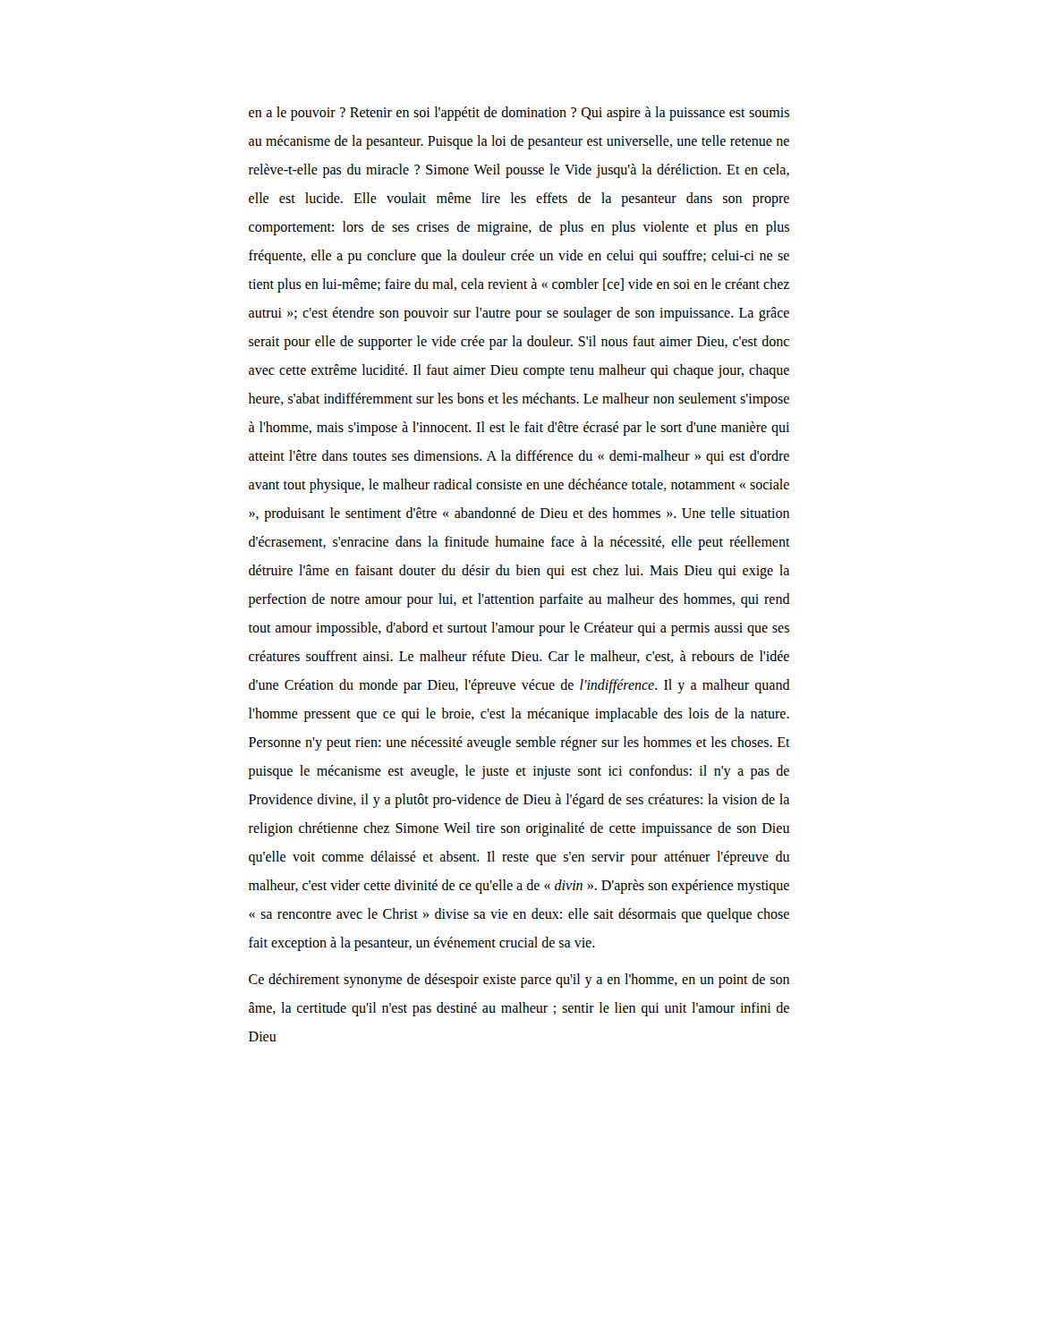en a le pouvoir ? Retenir en soi l'appétit de domination ? Qui aspire à la puissance est soumis au mécanisme de la pesanteur. Puisque la loi de pesanteur est universelle, une telle retenue ne relève-t-elle pas du miracle ? Simone Weil pousse le Vide jusqu'à la déréliction. Et en cela, elle est lucide. Elle voulait même lire les effets de la pesanteur dans son propre comportement: lors de ses crises de migraine, de plus en plus violente et plus en plus fréquente, elle a pu conclure que la douleur crée un vide en celui qui souffre; celui-ci ne se tient plus en lui-même; faire du mal, cela revient à « combler [ce] vide en soi en le créant chez autrui »; c'est étendre son pouvoir sur l'autre pour se soulager de son impuissance. La grâce serait pour elle de supporter le vide crée par la douleur. S'il nous faut aimer Dieu, c'est donc avec cette extrême lucidité. Il faut aimer Dieu compte tenu malheur qui chaque jour, chaque heure, s'abat indifféremment sur les bons et les méchants. Le malheur non seulement s'impose à l'homme, mais s'impose à l'innocent. Il est le fait d'être écrasé par le sort d'une manière qui atteint l'être dans toutes ses dimensions. A la différence du « demi-malheur » qui est d'ordre avant tout physique, le malheur radical consiste en une déchéance totale, notamment « sociale », produisant le sentiment d'être « abandonné de Dieu et des hommes ». Une telle situation d'écrasement, s'enracine dans la finitude humaine face à la nécessité, elle peut réellement détruire l'âme en faisant douter du désir du bien qui est chez lui. Mais Dieu qui exige la perfection de notre amour pour lui, et l'attention parfaite au malheur des hommes, qui rend tout amour impossible, d'abord et surtout l'amour pour le Créateur qui a permis aussi que ses créatures souffrent ainsi. Le malheur réfute Dieu. Car le malheur, c'est, à rebours de l'idée d'une Création du monde par Dieu, l'épreuve vécue de l'indifférence. Il y a malheur quand l'homme pressent que ce qui le broie, c'est la mécanique implacable des lois de la nature. Personne n'y peut rien: une nécessité aveugle semble régner sur les hommes et les choses. Et puisque le mécanisme est aveugle, le juste et injuste sont ici confondus: il n'y a pas de Providence divine, il y a plutôt pro-vidence de Dieu à l'égard de ses créatures: la vision de la religion chrétienne chez Simone Weil tire son originalité de cette impuissance de son Dieu qu'elle voit comme délaissé et absent. Il reste que s'en servir pour atténuer l'épreuve du malheur, c'est vider cette divinité de ce qu'elle a de « divin ». D'après son expérience mystique « sa rencontre avec le Christ » divise sa vie en deux: elle sait désormais que quelque chose fait exception à la pesanteur, un événement crucial de sa vie.
Ce déchirement synonyme de désespoir existe parce qu'il y a en l'homme, en un point de son âme, la certitude qu'il n'est pas destiné au malheur ; sentir le lien qui unit l'amour infini de Dieu